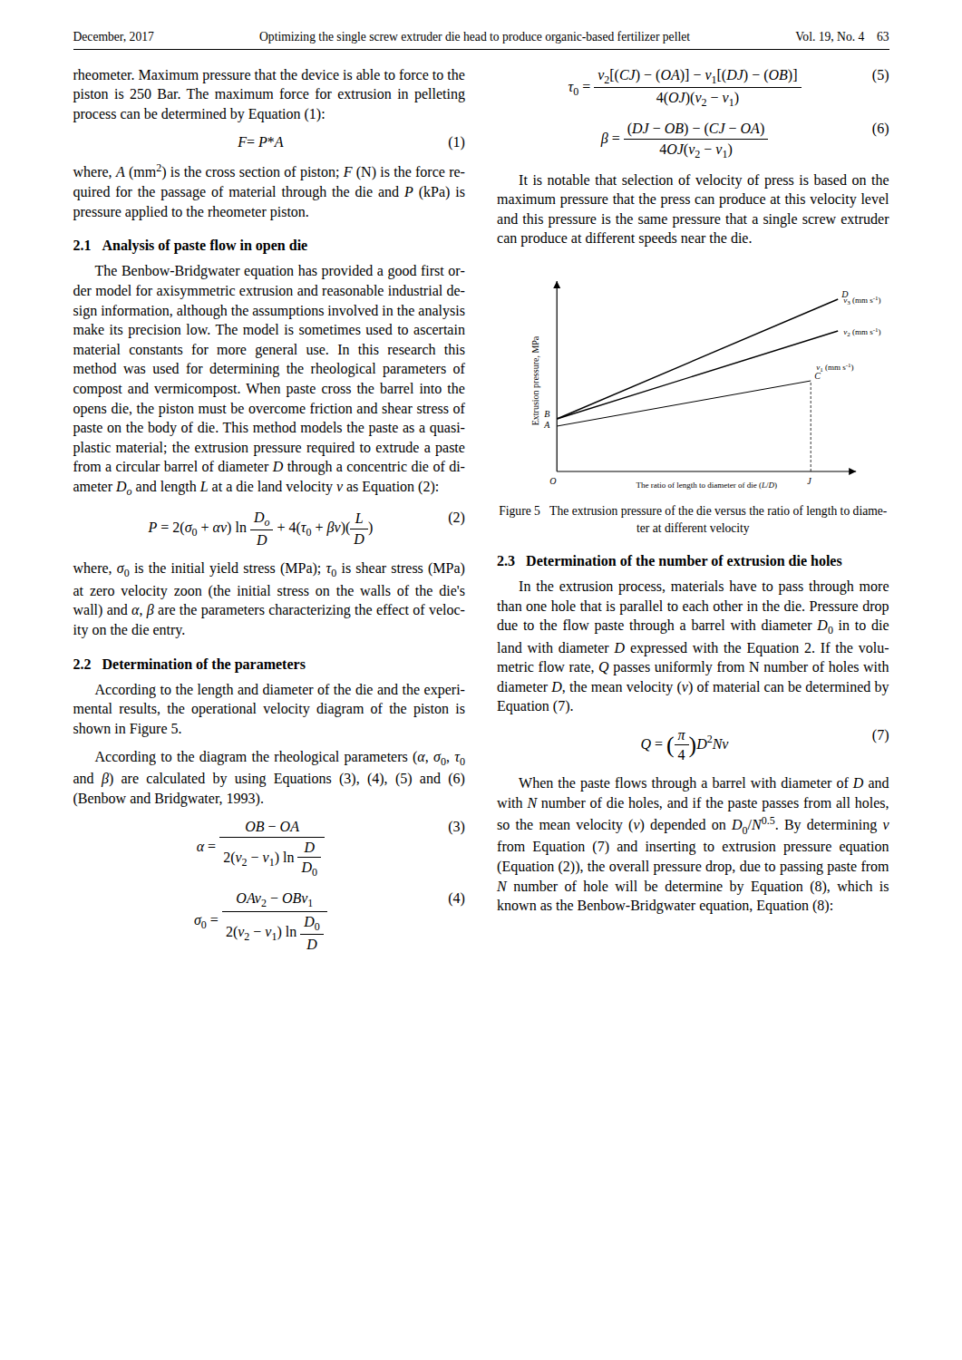December, 2017
Optimizing the single screw extruder die head to produce organic-based fertilizer pellet
Vol. 19, No. 4 63
rheometer. Maximum pressure that the device is able to force to the piston is 250 Bar. The maximum force for extrusion in pelleting process can be determined by Equation (1):
F= P*A (1)
where, A (mm2) is the cross section of piston; F (N) is the force required for the passage of material through the die and P (kPa) is pressure applied to the rheometer piston.
2.1 Analysis of paste flow in open die
The Benbow-Bridgwater equation has provided a good first order model for axisymmetric extrusion and reasonable industrial design information, although the assumptions involved in the analysis make its precision low. The model is sometimes used to ascertain material constants for more general use. In this research this method was used for determining the rheological parameters of compost and vermicompost. When paste cross the barrel into the opens die, the piston must be overcome friction and shear stress of paste on the body of die. This method models the paste as a quasi-plastic material; the extrusion pressure required to extrude a paste from a circular barrel of diameter D through a concentric die of diameter Do and length L at a die land velocity v as Equation (2):
P = 2(σ0 + αv) ln Do D + 4(τ0 + βv)(LD) (2)
where, σ0 is the initial yield stress (MPa); τ0 is shear stress (MPa) at zero velocity zoon (the initial stress on the walls of the die's wall) and α, β are the parameters characterizing the effect of velocity on the die entry.
2.2 Determination of the parameters
According to the length and diameter of the die and the experimental results, the operational velocity diagram of the piston is shown in Figure 5.
According to the diagram the rheological parameters (α, σ0, τ0 and β) are calculated by using Equations (3), (4), (5) and (6) (Benbow and Bridgwater, 1993).
α = OB − OA 2(v2 − v1) ln DD0 (3)
σ0 = OAv2 − OBv12(v2 − v1) ln D0 D (4)
τ0 = v2[(CJ) − (OA)] − v1[(DJ) − (OB)] 4(OJ)(v2 − v1) (5)
β = (DJ − OB) − (CJ − OA) 4OJ(v2 − v1) (6)
It is notable that selection of velocity of press is based on the maximum pressure that the press can produce at this velocity level and this pressure is the same pressure that a single screw extruder can produce at different speeds near the die.
Extrusion pressure, MPa The ratio of length to diameter of die (L/D) O A B J C D v3 (mm s-1) v2 (mm s-1) v1 (mm s-1)
Figure 5 The extrusion pressure of the die versus the ratio of length to diameter at different velocity
2.3 Determination of the number of extrusion die holes
In the extrusion process, materials have to pass through more than one hole that is parallel to each other in the die. Pressure drop due to the flow paste through a barrel with diameter D0 in to die land with diameter D expressed with the Equation 2. If the volumetric flow rate, Q passes uniformly from N number of holes with diameter D, the mean velocity (v) of material can be determined by Equation (7).
Q = (π 4) D2Nv (7)
When the paste flows through a barrel with diameter of D and with N number of die holes, and if the paste passes from all holes, so the mean velocity (v) depended on D0/N0.5. By determining v from Equation (7) and inserting to extrusion pressure equation (Equation (2)), the overall pressure drop, due to passing paste from N number of hole will be determine by Equation (8), which is known as the Benbow-Bridgwater equation, Equation (8):